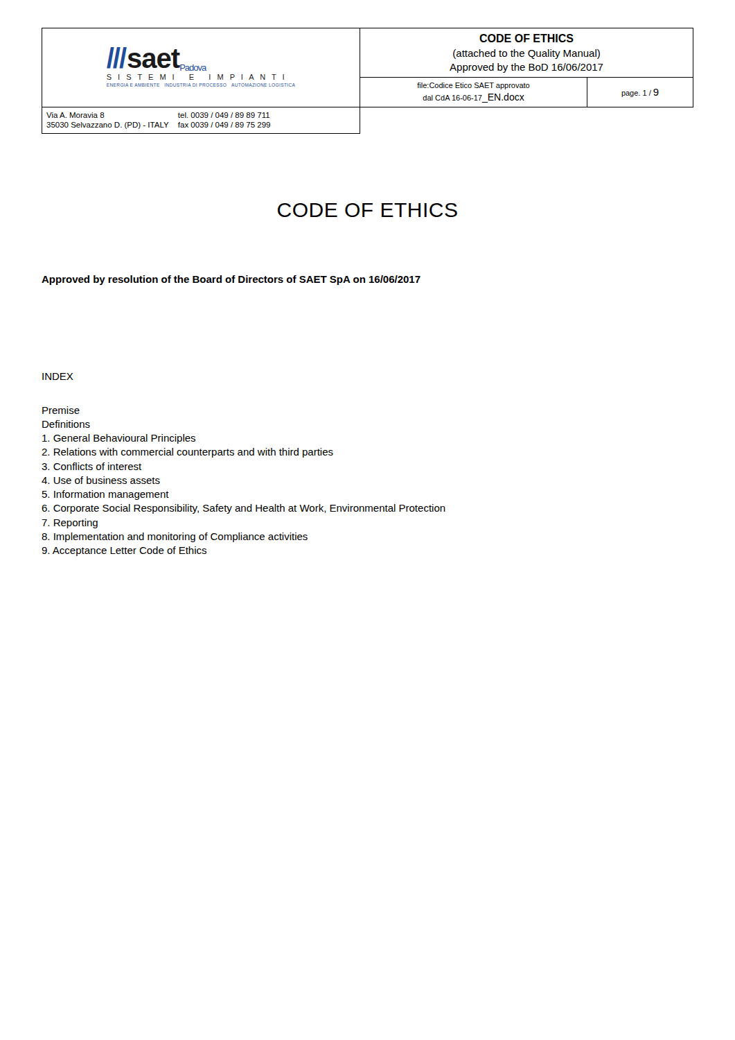| /// saet Padova S I S T E M I E I M P I A N T I ENERGIA E AMBIENTE INDUSTRIA DI PROCESSO AUTOMAZIONE LOGISTICA | CODE OF ETHICS (attached to the Quality Manual) Approved by the BoD 16/06/2017 |
| file:Codice Etico SAET approvato dal CdA 16-06-17 _EN.docx | page. 1 / 9 |
| Via A. Moravia 8 35030 Selvazzano D. (PD) - ITALY tel. 0039 / 049 / 89 89 711 fax 0039 / 049 / 89 75 299 | |
CODE OF ETHICS
Approved by resolution of the Board of Directors of SAET SpA on 16/06/2017
INDEX
Premise
Definitions
1. General Behavioural Principles
2. Relations with commercial counterparts and with third parties
3. Conflicts of interest
4. Use of business assets
5. Information management
6. Corporate Social Responsibility, Safety and Health at Work, Environmental Protection
7. Reporting
8. Implementation and monitoring of Compliance activities
9. Acceptance Letter Code of Ethics